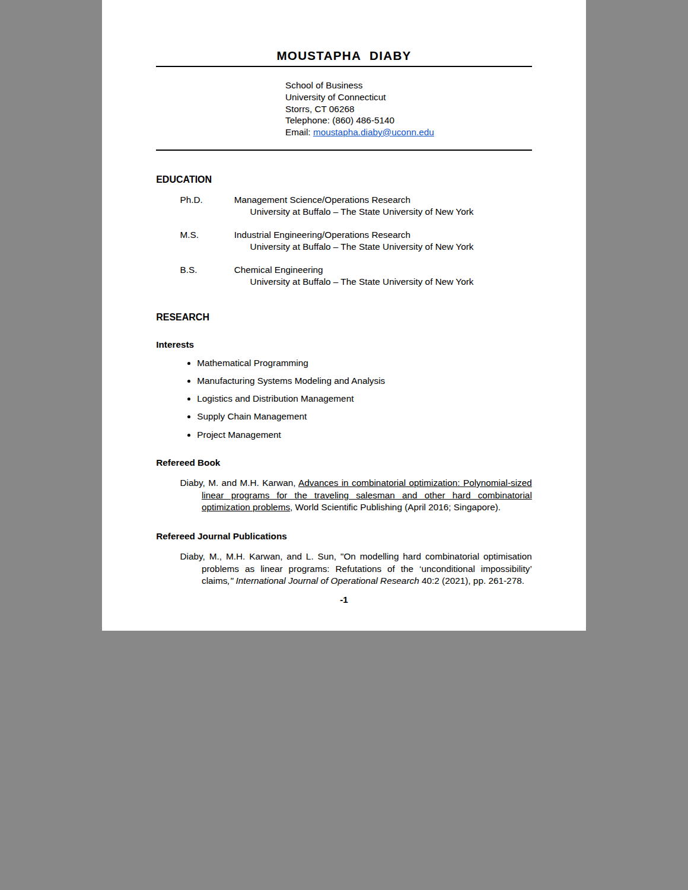MOUSTAPHA DIABY
School of Business
University of Connecticut
Storrs, CT 06268
Telephone: (860) 486-5140
Email: moustapha.diaby@uconn.edu
EDUCATION
Ph.D.
Management Science/Operations Research University at Buffalo – The State University of New York
M.S.
Industrial Engineering/Operations Research University at Buffalo – The State University of New York
B.S.
Chemical Engineering University at Buffalo – The State University of New York
RESEARCH
Interests
Mathematical Programming
Manufacturing Systems Modeling and Analysis
Logistics and Distribution Management
Supply Chain Management
Project Management
Refereed Book
Diaby, M. and M.H. Karwan, Advances in combinatorial optimization: Polynomial-sized linear programs for the traveling salesman and other hard combinatorial optimization problems, World Scientific Publishing (April 2016; Singapore).
Refereed Journal Publications
Diaby, M., M.H. Karwan, and L. Sun, "On modelling hard combinatorial optimisation problems as linear programs: Refutations of the ‘unconditional impossibility’ claims," International Journal of Operational Research 40:2 (2021), pp. 261-278.
-1